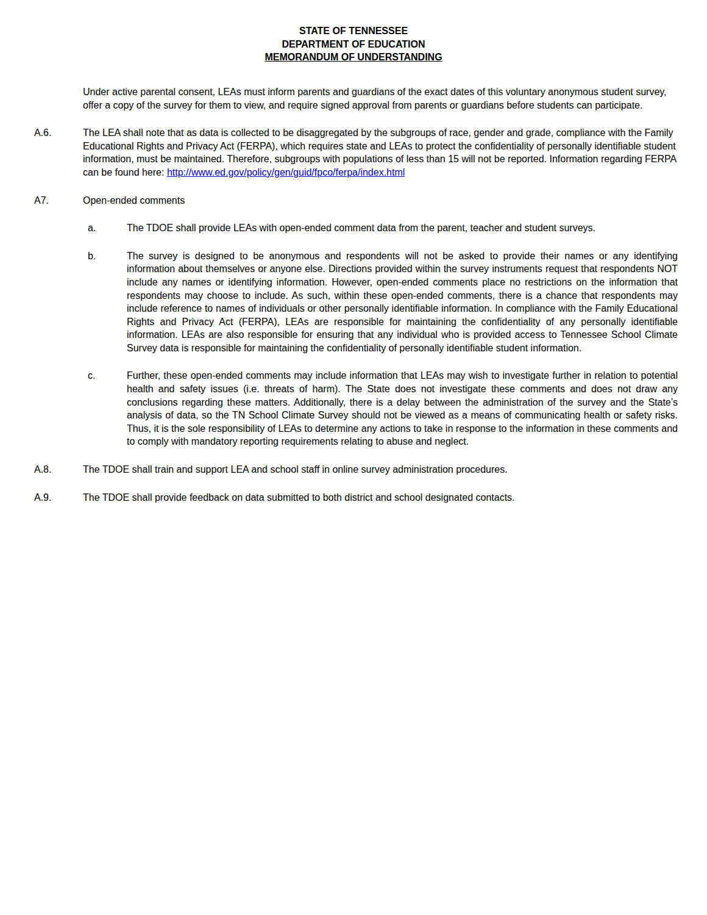STATE OF TENNESSEE DEPARTMENT OF EDUCATION MEMORANDUM OF UNDERSTANDING
Under active parental consent, LEAs must inform parents and guardians of the exact dates of this voluntary anonymous student survey, offer a copy of the survey for them to view, and require signed approval from parents or guardians before students can participate.
A.6.
The LEA shall note that as data is collected to be disaggregated by the subgroups of race, gender and grade, compliance with the Family Educational Rights and Privacy Act (FERPA), which requires state and LEAs to protect the confidentiality of personally identifiable student information, must be maintained. Therefore, subgroups with populations of less than 15 will not be reported. Information regarding FERPA can be found here: http://www.ed.gov/policy/gen/guid/fpco/ferpa/index.html
A7.
Open-ended comments
a.
The TDOE shall provide LEAs with open-ended comment data from the parent, teacher and student surveys.
b.
The survey is designed to be anonymous and respondents will not be asked to provide their names or any identifying information about themselves or anyone else. Directions provided within the survey instruments request that respondents NOT include any names or identifying information. However, open-ended comments place no restrictions on the information that respondents may choose to include. As such, within these open-ended comments, there is a chance that respondents may include reference to names of individuals or other personally identifiable information. In compliance with the Family Educational Rights and Privacy Act (FERPA), LEAs are responsible for maintaining the confidentiality of any personally identifiable information. LEAs are also responsible for ensuring that any individual who is provided access to Tennessee School Climate Survey data is responsible for maintaining the confidentiality of personally identifiable student information.
c.
Further, these open-ended comments may include information that LEAs may wish to investigate further in relation to potential health and safety issues (i.e. threats of harm). The State does not investigate these comments and does not draw any conclusions regarding these matters. Additionally, there is a delay between the administration of the survey and the State’s analysis of data, so the TN School Climate Survey should not be viewed as a means of communicating health or safety risks. Thus, it is the sole responsibility of LEAs to determine any actions to take in response to the information in these comments and to comply with mandatory reporting requirements relating to abuse and neglect.
A.8.
The TDOE shall train and support LEA and school staff in online survey administration procedures.
A.9.
The TDOE shall provide feedback on data submitted to both district and school designated contacts.